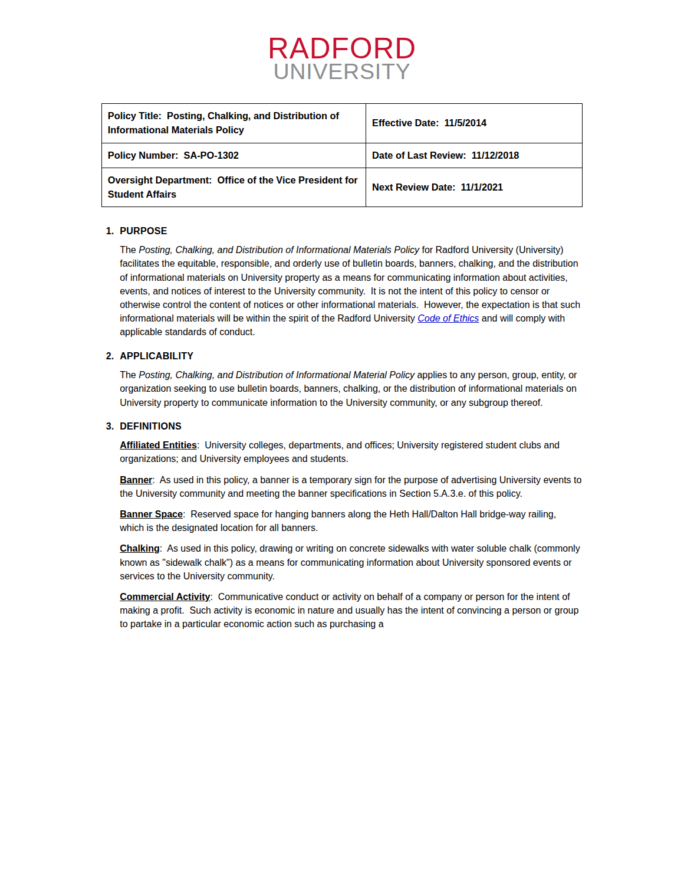RADFORD UNIVERSITY
| Policy Title: Posting, Chalking, and Distribution of Informational Materials Policy | Effective Date: 11/5/2014 |
| Policy Number: SA-PO-1302 | Date of Last Review: 11/12/2018 |
| Oversight Department: Office of the Vice President for Student Affairs | Next Review Date: 11/1/2021 |
PURPOSE
The Posting, Chalking, and Distribution of Informational Materials Policy for Radford University (University) facilitates the equitable, responsible, and orderly use of bulletin boards, banners, chalking, and the distribution of informational materials on University property as a means for communicating information about activities, events, and notices of interest to the University community. It is not the intent of this policy to censor or otherwise control the content of notices or other informational materials. However, the expectation is that such informational materials will be within the spirit of the Radford University Code of Ethics and will comply with applicable standards of conduct.
APPLICABILITY
The Posting, Chalking, and Distribution of Informational Material Policy applies to any person, group, entity, or organization seeking to use bulletin boards, banners, chalking, or the distribution of informational materials on University property to communicate information to the University community, or any subgroup thereof.
DEFINITIONS
Affiliated Entities: University colleges, departments, and offices; University registered student clubs and organizations; and University employees and students.
Banner: As used in this policy, a banner is a temporary sign for the purpose of advertising University events to the University community and meeting the banner specifications in Section 5.A.3.e. of this policy.
Banner Space: Reserved space for hanging banners along the Heth Hall/Dalton Hall bridge-way railing, which is the designated location for all banners.
Chalking: As used in this policy, drawing or writing on concrete sidewalks with water soluble chalk (commonly known as "sidewalk chalk") as a means for communicating information about University sponsored events or services to the University community.
Commercial Activity: Communicative conduct or activity on behalf of a company or person for the intent of making a profit. Such activity is economic in nature and usually has the intent of convincing a person or group to partake in a particular economic action such as purchasing a